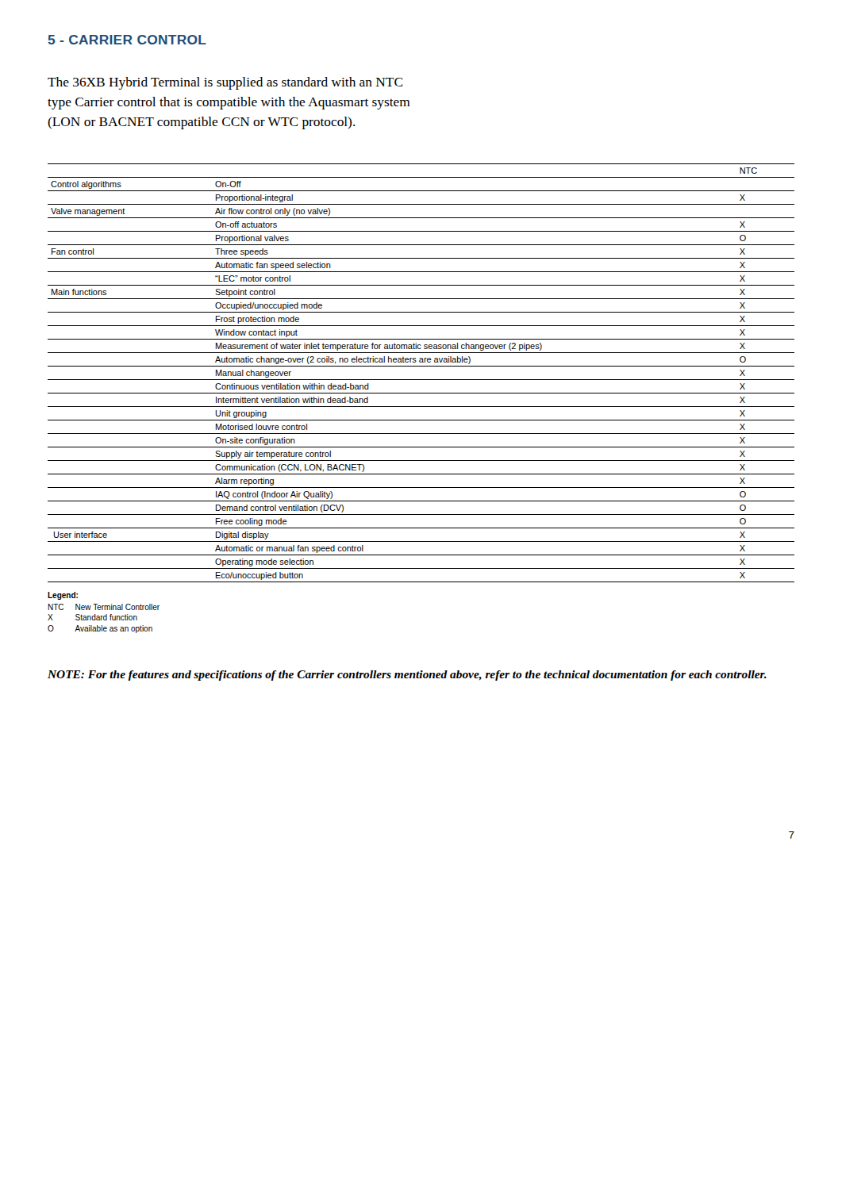5 - CARRIER CONTROL
The 36XB Hybrid Terminal is supplied as standard with an NTC type Carrier control that is compatible with the Aquasmart system (LON or BACNET compatible CCN or WTC protocol).
| | | NTC |
| Control algorithms | On-Off | |
| | Proportional-integral | X |
| Valve management | Air flow control only (no valve) | |
| | On-off actuators | X |
| | Proportional valves | O |
| Fan control | Three speeds | X |
| | Automatic fan speed selection | X |
| | “LEC” motor control | X |
| Main functions | Setpoint control | X |
| | Occupied/unoccupied mode | X |
| | Frost protection mode | X |
| | Window contact input | X |
| | Measurement of water inlet temperature for automatic seasonal changeover (2 pipes) | X |
| | Automatic change-over (2 coils, no electrical heaters are available) | O |
| | Manual changeover | X |
| | Continuous ventilation within dead-band | X |
| | Intermittent ventilation within dead-band | X |
| | Unit grouping | X |
| | Motorised louvre control | X |
| | On-site configuration | X |
| | Supply air temperature control | X |
| | Communication (CCN, LON, BACNET) | X |
| | Alarm reporting | X |
| | IAQ control (Indoor Air Quality) | O |
| | Demand control ventilation (DCV) | O |
| | Free cooling mode | O |
| User interface | Digital display | X |
| | Automatic or manual fan speed control | X |
| | Operating mode selection | X |
| | Eco/unoccupied button | X |
Legend:
| NTC | New Terminal Controller |
| X | Standard function |
| O | Available as an option |
NOTE: For the features and specifications of the Carrier controllers mentioned above, refer to the technical documentation for each controller.
7